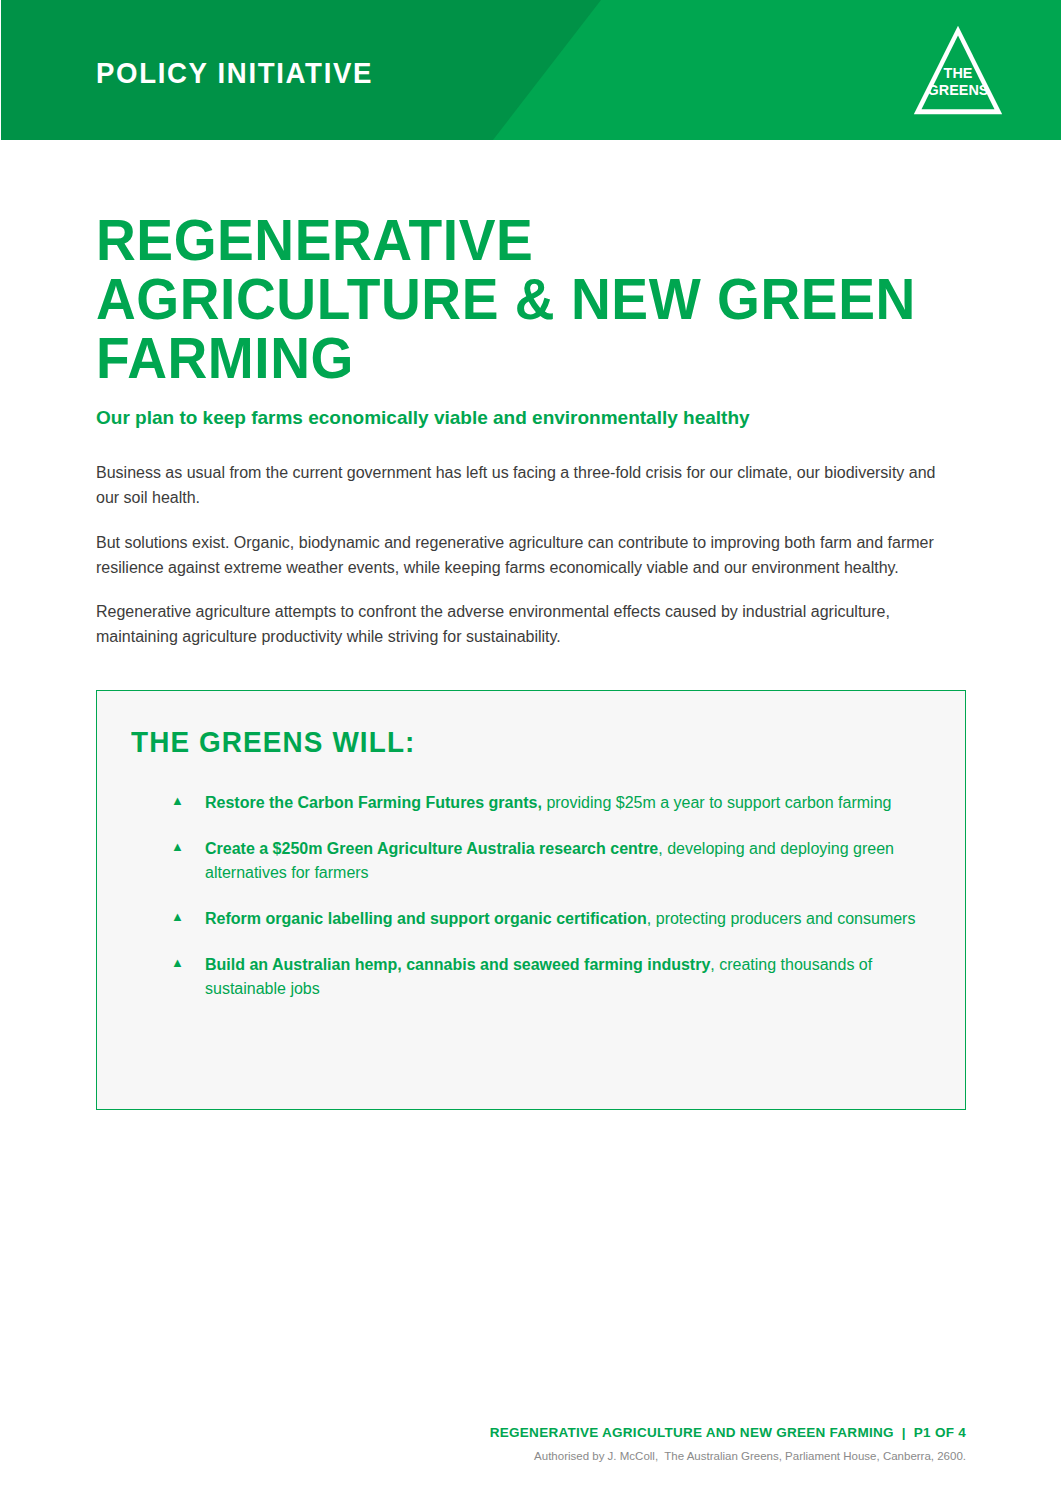POLICY INITIATIVE
THE GREENS
Regenerative Agriculture & New Green Farming
Our plan to keep farms economically viable and environmentally healthy
Business as usual from the current government has left us facing a three-fold crisis for our climate, our biodiversity and our soil health.
But solutions exist. Organic, biodynamic and regenerative agriculture can contribute to improving both farm and farmer resilience against extreme weather events, while keeping farms economically viable and our environment healthy.
Regenerative agriculture attempts to confront the adverse environmental effects caused by industrial agriculture, maintaining agriculture productivity while striving for sustainability.
The Greens will:
Restore the Carbon Farming Futures grants, providing $25m a year to support carbon farming
Create a $250m Green Agriculture Australia research centre, developing and deploying green alternatives for farmers
Reform organic labelling and support organic certification, protecting producers and consumers
Build an Australian hemp, cannabis and seaweed farming industry, creating thousands of sustainable jobs
REGENERATIVE AGRICULTURE AND NEW GREEN FARMING | P1 OF 4
Authorised by J. McColl, The Australian Greens, Parliament House, Canberra, 2600.